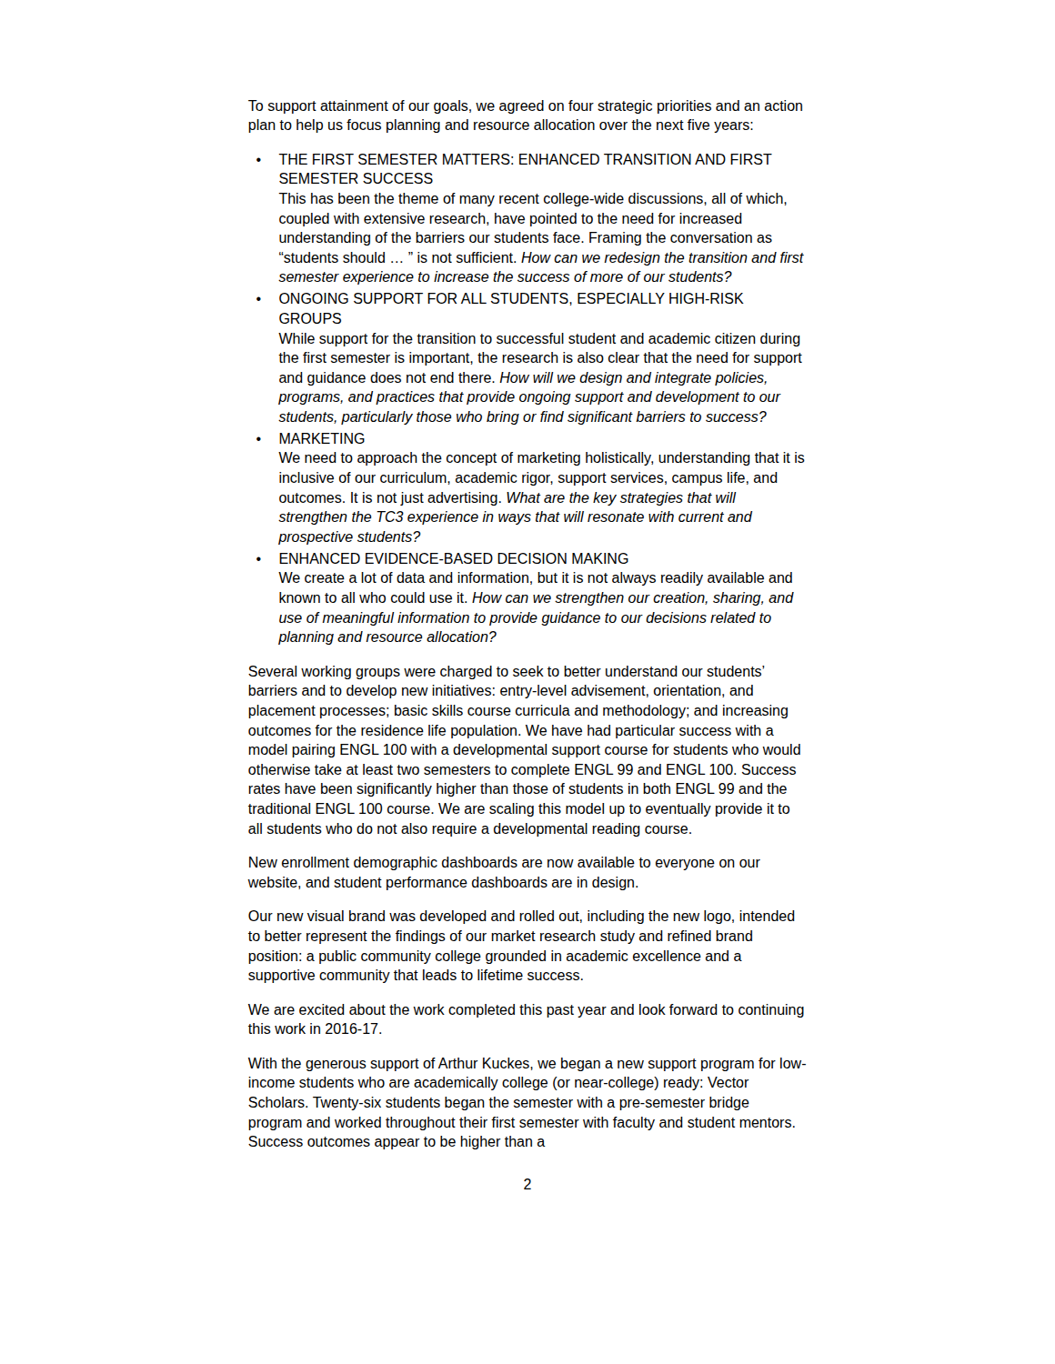To support attainment of our goals, we agreed on four strategic priorities and an action plan to help us focus planning and resource allocation over the next five years:
THE FIRST SEMESTER MATTERS: ENHANCED TRANSITION AND FIRST SEMESTER SUCCESS This has been the theme of many recent college-wide discussions, all of which, coupled with extensive research, have pointed to the need for increased understanding of the barriers our students face. Framing the conversation as “students should … ” is not sufficient. How can we redesign the transition and first semester experience to increase the success of more of our students?
ONGOING SUPPORT FOR ALL STUDENTS, ESPECIALLY HIGH-RISK GROUPS While support for the transition to successful student and academic citizen during the first semester is important, the research is also clear that the need for support and guidance does not end there. How will we design and integrate policies, programs, and practices that provide ongoing support and development to our students, particularly those who bring or find significant barriers to success?
MARKETING We need to approach the concept of marketing holistically, understanding that it is inclusive of our curriculum, academic rigor, support services, campus life, and outcomes. It is not just advertising. What are the key strategies that will strengthen the TC3 experience in ways that will resonate with current and prospective students?
ENHANCED EVIDENCE-BASED DECISION MAKING We create a lot of data and information, but it is not always readily available and known to all who could use it. How can we strengthen our creation, sharing, and use of meaningful information to provide guidance to our decisions related to planning and resource allocation?
Several working groups were charged to seek to better understand our students’ barriers and to develop new initiatives: entry-level advisement, orientation, and placement processes; basic skills course curricula and methodology; and increasing outcomes for the residence life population. We have had particular success with a model pairing ENGL 100 with a developmental support course for students who would otherwise take at least two semesters to complete ENGL 99 and ENGL 100. Success rates have been significantly higher than those of students in both ENGL 99 and the traditional ENGL 100 course. We are scaling this model up to eventually provide it to all students who do not also require a developmental reading course.
New enrollment demographic dashboards are now available to everyone on our website, and student performance dashboards are in design.
Our new visual brand was developed and rolled out, including the new logo, intended to better represent the findings of our market research study and refined brand position: a public community college grounded in academic excellence and a supportive community that leads to lifetime success.
We are excited about the work completed this past year and look forward to continuing this work in 2016-17.
With the generous support of Arthur Kuckes, we began a new support program for low-income students who are academically college (or near-college) ready: Vector Scholars. Twenty-six students began the semester with a pre-semester bridge program and worked throughout their first semester with faculty and student mentors. Success outcomes appear to be higher than a
2